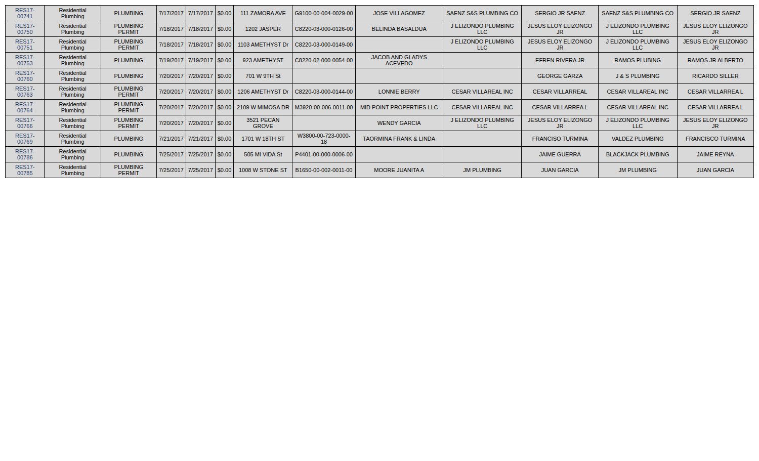| RES17-00741 | Residential Plumbing | PLUMBING | 7/17/2017 | 7/17/2017 | $0.00 | 111 ZAMORA AVE | G9100-00-004-0029-00 | JOSE VILLAGOMEZ | SAENZ S&S PLUMBING CO | SERGIO JR SAENZ | SAENZ S&S PLUMBING CO | SERGIO JR SAENZ |
| RES17-00750 | Residential Plumbing | PLUMBING PERMIT | 7/18/2017 | 7/18/2017 | $0.00 | 1202 JASPER | C8220-03-000-0126-00 | BELINDA BASALDUA | J ELIZONDO PLUMBING LLC | JESUS ELOY ELIZONGO JR | J ELIZONDO PLUMBING LLC | JESUS ELOY ELIZONGO JR |
| RES17-00751 | Residential Plumbing | PLUMBING PERMIT | 7/18/2017 | 7/18/2017 | $0.00 | 1103 AMETHYST Dr | C8220-03-000-0149-00 | | J ELIZONDO PLUMBING LLC | JESUS ELOY ELIZONGO JR | J ELIZONDO PLUMBING LLC | JESUS ELOY ELIZONGO JR |
| RES17-00753 | Residential Plumbing | PLUMBING | 7/19/2017 | 7/19/2017 | $0.00 | 923 AMETHYST | C8220-02-000-0054-00 | JACOB AND GLADYS ACEVEDO | | EFREN RIVERA JR | RAMOS PLUBING | RAMOS JR ALBERTO |
| RES17-00760 | Residential Plumbing | PLUMBING | 7/20/2017 | 7/20/2017 | $0.00 | 701 W 9TH St | | | | GEORGE GARZA | J & S PLUMBING | RICARDO SILLER |
| RES17-00763 | Residential Plumbing | PLUMBING PERMIT | 7/20/2017 | 7/20/2017 | $0.00 | 1206 AMETHYST Dr | C8220-03-000-0144-00 | LONNIE BERRY | CESAR VILLAREAL INC | CESAR VILLARREAL | CESAR VILLAREAL INC | CESAR VILLARREA L |
| RES17-00764 | Residential Plumbing | PLUMBING PERMIT | 7/20/2017 | 7/20/2017 | $0.00 | 2109 W MIMOSA DR | M3920-00-006-0011-00 | MID POINT PROPERTIES LLC | CESAR VILLAREAL INC | CESAR VILLARREA L | CESAR VILLAREAL INC | CESAR VILLARREA L |
| RES17-00766 | Residential Plumbing | PLUMBING PERMIT | 7/20/2017 | 7/20/2017 | $0.00 | 3521 PECAN GROVE | | WENDY GARCIA | J ELIZONDO PLUMBING LLC | JESUS ELOY ELIZONGO JR | J ELIZONDO PLUMBING LLC | JESUS ELOY ELIZONGO JR |
| RES17-00769 | Residential Plumbing | PLUMBING | 7/21/2017 | 7/21/2017 | $0.00 | 1701 W 18TH ST | W3800-00-723-0000-18 | TAORMINA FRANK & LINDA | | FRANCISO TURMINA | VALDEZ PLUMBING | FRANCISCO TURMINA |
| RES17-00786 | Residential Plumbing | PLUMBING | 7/25/2017 | 7/25/2017 | $0.00 | 505 MI VIDA St | P4401-00-000-0006-00 | | | JAIME GUERRA | BLACKJACK PLUMBING | JAIME REYNA |
| RES17-00785 | Residential Plumbing | PLUMBING PERMIT | 7/25/2017 | 7/25/2017 | $0.00 | 1008 W STONE ST | B1650-00-002-0011-00 | MOORE JUANITA A | JM PLUMBING | JUAN GARCIA | JM PLUMBING | JUAN GARCIA |